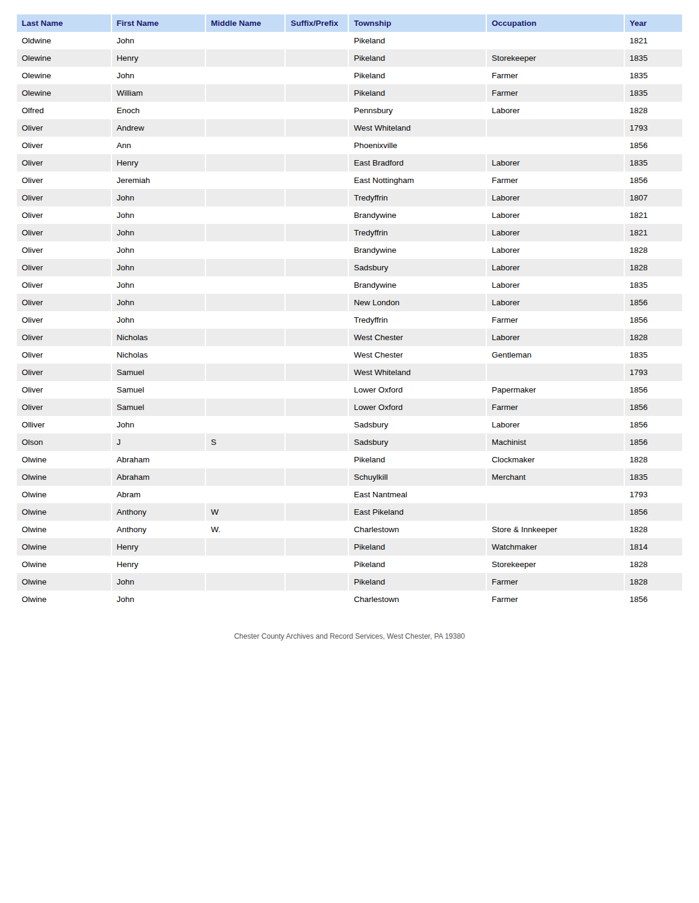| Last Name | First Name | Middle Name | Suffix/Prefix | Township | Occupation | Year |
| --- | --- | --- | --- | --- | --- | --- |
| Oldwine | John | | | Pikeland | | 1821 |
| Olewine | Henry | | | Pikeland | Storekeeper | 1835 |
| Olewine | John | | | Pikeland | Farmer | 1835 |
| Olewine | William | | | Pikeland | Farmer | 1835 |
| Olfred | Enoch | | | Pennsbury | Laborer | 1828 |
| Oliver | Andrew | | | West Whiteland | | 1793 |
| Oliver | Ann | | | Phoenixville | | 1856 |
| Oliver | Henry | | | East Bradford | Laborer | 1835 |
| Oliver | Jeremiah | | | East Nottingham | Farmer | 1856 |
| Oliver | John | | | Tredyffrin | Laborer | 1807 |
| Oliver | John | | | Brandywine | Laborer | 1821 |
| Oliver | John | | | Tredyffrin | Laborer | 1821 |
| Oliver | John | | | Brandywine | Laborer | 1828 |
| Oliver | John | | | Sadsbury | Laborer | 1828 |
| Oliver | John | | | Brandywine | Laborer | 1835 |
| Oliver | John | | | New London | Laborer | 1856 |
| Oliver | John | | | Tredyffrin | Farmer | 1856 |
| Oliver | Nicholas | | | West Chester | Laborer | 1828 |
| Oliver | Nicholas | | | West Chester | Gentleman | 1835 |
| Oliver | Samuel | | | West Whiteland | | 1793 |
| Oliver | Samuel | | | Lower Oxford | Papermaker | 1856 |
| Oliver | Samuel | | | Lower Oxford | Farmer | 1856 |
| Olliver | John | | | Sadsbury | Laborer | 1856 |
| Olson | J | S | | Sadsbury | Machinist | 1856 |
| Olwine | Abraham | | | Pikeland | Clockmaker | 1828 |
| Olwine | Abraham | | | Schuylkill | Merchant | 1835 |
| Olwine | Abram | | | East Nantmeal | | 1793 |
| Olwine | Anthony | W | | East Pikeland | | 1856 |
| Olwine | Anthony | W. | | Charlestown | Store & Innkeeper | 1828 |
| Olwine | Henry | | | Pikeland | Watchmaker | 1814 |
| Olwine | Henry | | | Pikeland | Storekeeper | 1828 |
| Olwine | John | | | Pikeland | Farmer | 1828 |
| Olwine | John | | | Charlestown | Farmer | 1856 |
Chester County Archives and Record Services, West Chester, PA 19380